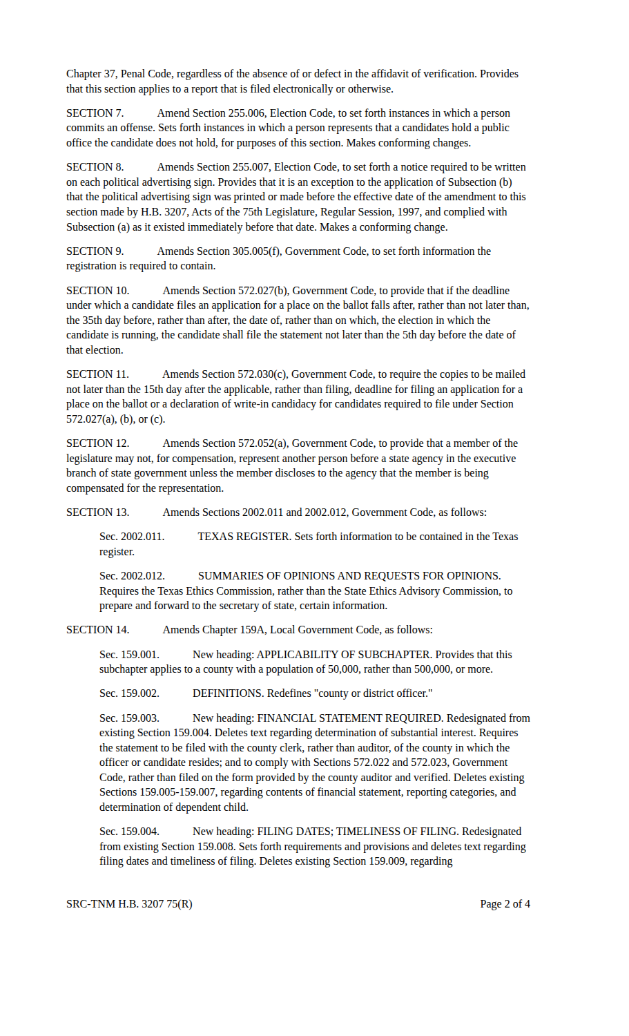Chapter 37, Penal Code, regardless of the absence of or defect in the affidavit of verification. Provides that this section applies to a report that is filed electronically or otherwise.
SECTION 7. Amend Section 255.006, Election Code, to set forth instances in which a person commits an offense. Sets forth instances in which a person represents that a candidates hold a public office the candidate does not hold, for purposes of this section. Makes conforming changes.
SECTION 8. Amends Section 255.007, Election Code, to set forth a notice required to be written on each political advertising sign. Provides that it is an exception to the application of Subsection (b) that the political advertising sign was printed or made before the effective date of the amendment to this section made by H.B. 3207, Acts of the 75th Legislature, Regular Session, 1997, and complied with Subsection (a) as it existed immediately before that date. Makes a conforming change.
SECTION 9. Amends Section 305.005(f), Government Code, to set forth information the registration is required to contain.
SECTION 10. Amends Section 572.027(b), Government Code, to provide that if the deadline under which a candidate files an application for a place on the ballot falls after, rather than not later than, the 35th day before, rather than after, the date of, rather than on which, the election in which the candidate is running, the candidate shall file the statement not later than the 5th day before the date of that election.
SECTION 11. Amends Section 572.030(c), Government Code, to require the copies to be mailed not later than the 15th day after the applicable, rather than filing, deadline for filing an application for a place on the ballot or a declaration of write-in candidacy for candidates required to file under Section 572.027(a), (b), or (c).
SECTION 12. Amends Section 572.052(a), Government Code, to provide that a member of the legislature may not, for compensation, represent another person before a state agency in the executive branch of state government unless the member discloses to the agency that the member is being compensated for the representation.
SECTION 13. Amends Sections 2002.011 and 2002.012, Government Code, as follows:
Sec. 2002.011. TEXAS REGISTER. Sets forth information to be contained in the Texas register.
Sec. 2002.012. SUMMARIES OF OPINIONS AND REQUESTS FOR OPINIONS. Requires the Texas Ethics Commission, rather than the State Ethics Advisory Commission, to prepare and forward to the secretary of state, certain information.
SECTION 14. Amends Chapter 159A, Local Government Code, as follows:
Sec. 159.001. New heading: APPLICABILITY OF SUBCHAPTER. Provides that this subchapter applies to a county with a population of 50,000, rather than 500,000, or more.
Sec. 159.002. DEFINITIONS. Redefines "county or district officer."
Sec. 159.003. New heading: FINANCIAL STATEMENT REQUIRED. Redesignated from existing Section 159.004. Deletes text regarding determination of substantial interest. Requires the statement to be filed with the county clerk, rather than auditor, of the county in which the officer or candidate resides; and to comply with Sections 572.022 and 572.023, Government Code, rather than filed on the form provided by the county auditor and verified. Deletes existing Sections 159.005-159.007, regarding contents of financial statement, reporting categories, and determination of dependent child.
Sec. 159.004. New heading: FILING DATES; TIMELINESS OF FILING. Redesignated from existing Section 159.008. Sets forth requirements and provisions and deletes text regarding filing dates and timeliness of filing. Deletes existing Section 159.009, regarding
SRC-TNM H.B. 3207 75(R) Page 2 of 4